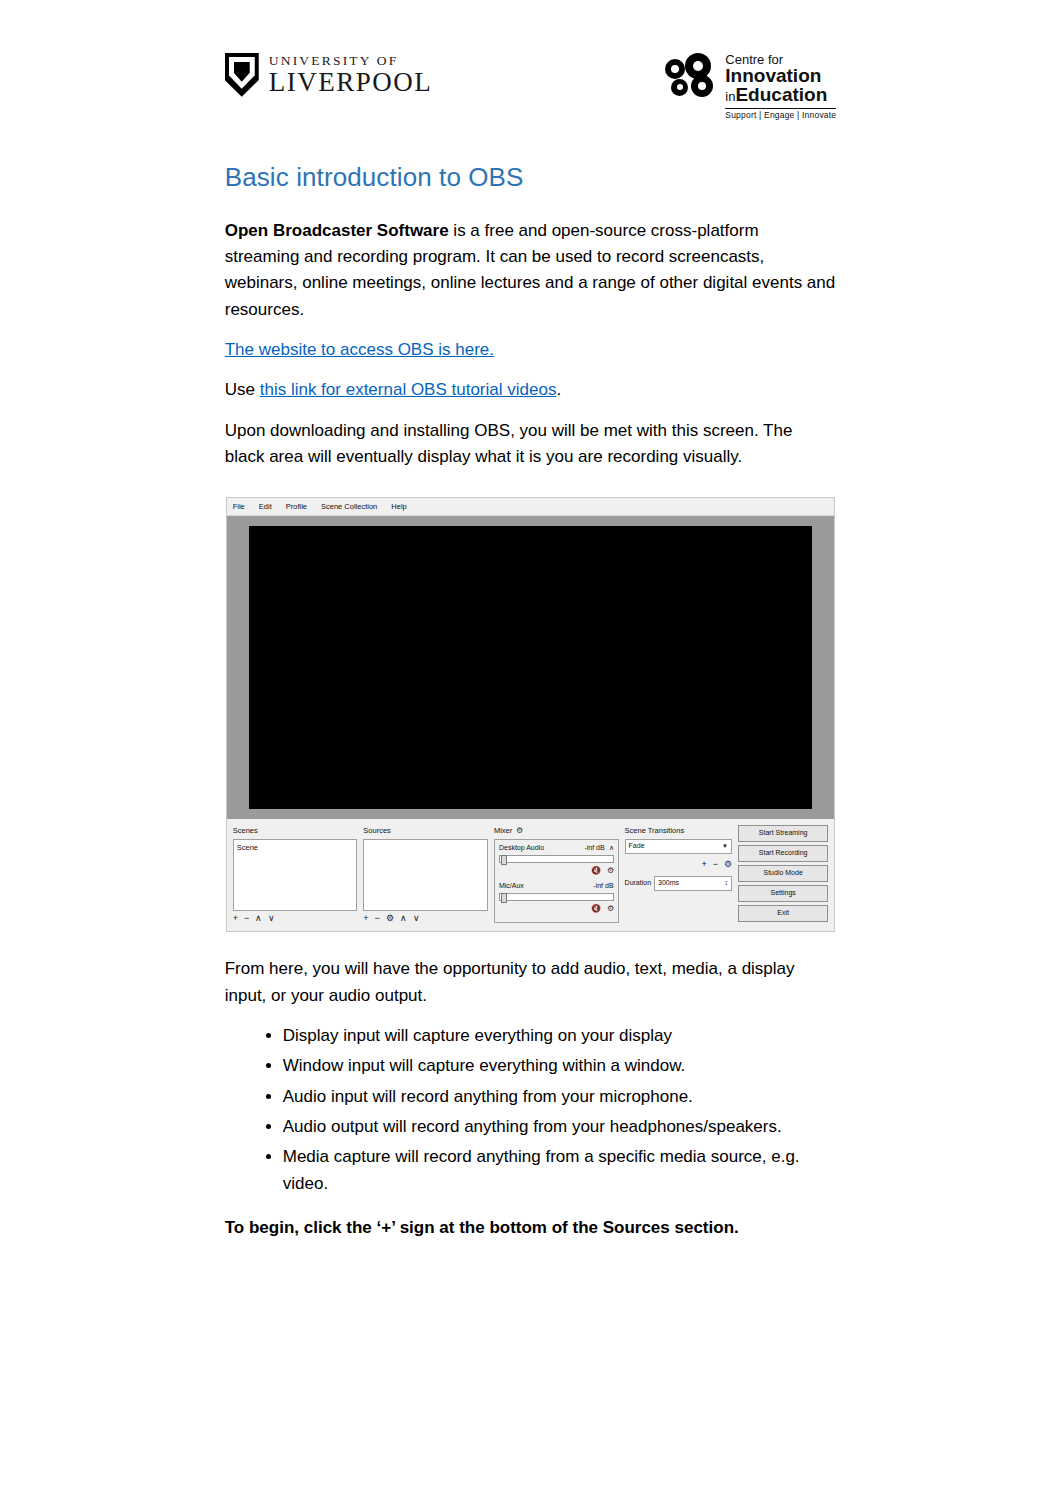UNIVERSITY OF LIVERPOOL
Centre for
Innovation
in Education
Support | Engage | Innovate
Basic introduction to OBS
Open Broadcaster Software is a free and open-source cross-platform streaming and recording program. It can be used to record screencasts, webinars, online meetings, online lectures and a range of other digital events and resources.
The website to access OBS is here.
Use this link for external OBS tutorial videos.
Upon downloading and installing OBS, you will be met with this screen. The black area will eventually display what it is you are recording visually.
File Edit Profile Scene Collection Help
Scenes
Scene
+−∧∨
Sources
+−⚙∧∨
Mixer ⚙
Desktop Audio-inf dB ∧
🔇⚙
Mic/Aux-inf dB
🔇⚙
Scene Transitions
Fade▼
+−⚙
Duration 300ms↕
Start Streaming
Start Recording
Studio Mode
Settings
Exit
From here, you will have the opportunity to add audio, text, media, a display input, or your audio output.
Display input will capture everything on your display
Window input will capture everything within a window.
Audio input will record anything from your microphone.
Audio output will record anything from your headphones/speakers.
Media capture will record anything from a specific media source, e.g. video.
To begin, click the ‘+’ sign at the bottom of the Sources section.